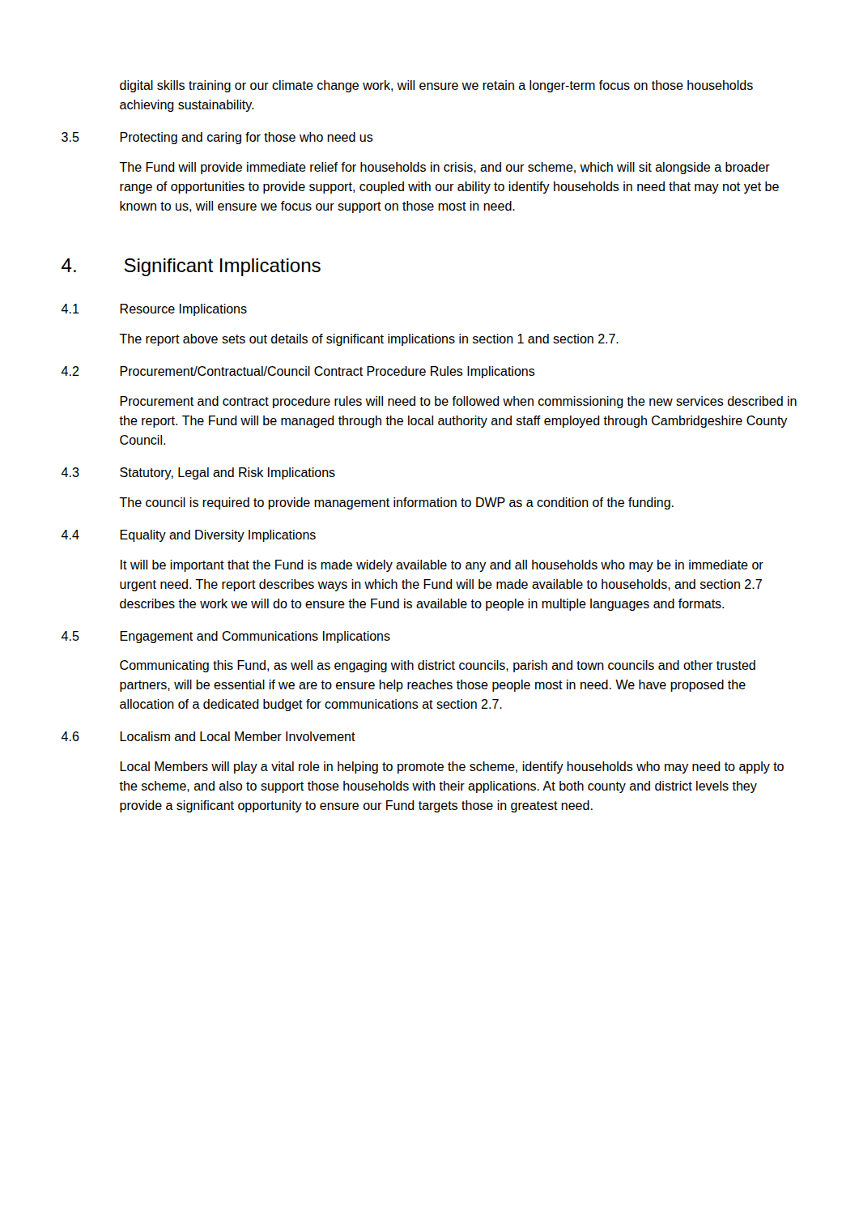digital skills training or our climate change work, will ensure we retain a longer-term focus on those households achieving sustainability.
3.5 Protecting and caring for those who need us
The Fund will provide immediate relief for households in crisis, and our scheme, which will sit alongside a broader range of opportunities to provide support, coupled with our ability to identify households in need that may not yet be known to us, will ensure we focus our support on those most in need.
4. Significant Implications
4.1 Resource Implications
The report above sets out details of significant implications in section 1 and section 2.7.
4.2 Procurement/Contractual/Council Contract Procedure Rules Implications
Procurement and contract procedure rules will need to be followed when commissioning the new services described in the report. The Fund will be managed through the local authority and staff employed through Cambridgeshire County Council.
4.3 Statutory, Legal and Risk Implications
The council is required to provide management information to DWP as a condition of the funding.
4.4 Equality and Diversity Implications
It will be important that the Fund is made widely available to any and all households who may be in immediate or urgent need. The report describes ways in which the Fund will be made available to households, and section 2.7 describes the work we will do to ensure the Fund is available to people in multiple languages and formats.
4.5 Engagement and Communications Implications
Communicating this Fund, as well as engaging with district councils, parish and town councils and other trusted partners, will be essential if we are to ensure help reaches those people most in need. We have proposed the allocation of a dedicated budget for communications at section 2.7.
4.6 Localism and Local Member Involvement
Local Members will play a vital role in helping to promote the scheme, identify households who may need to apply to the scheme, and also to support those households with their applications. At both county and district levels they provide a significant opportunity to ensure our Fund targets those in greatest need.